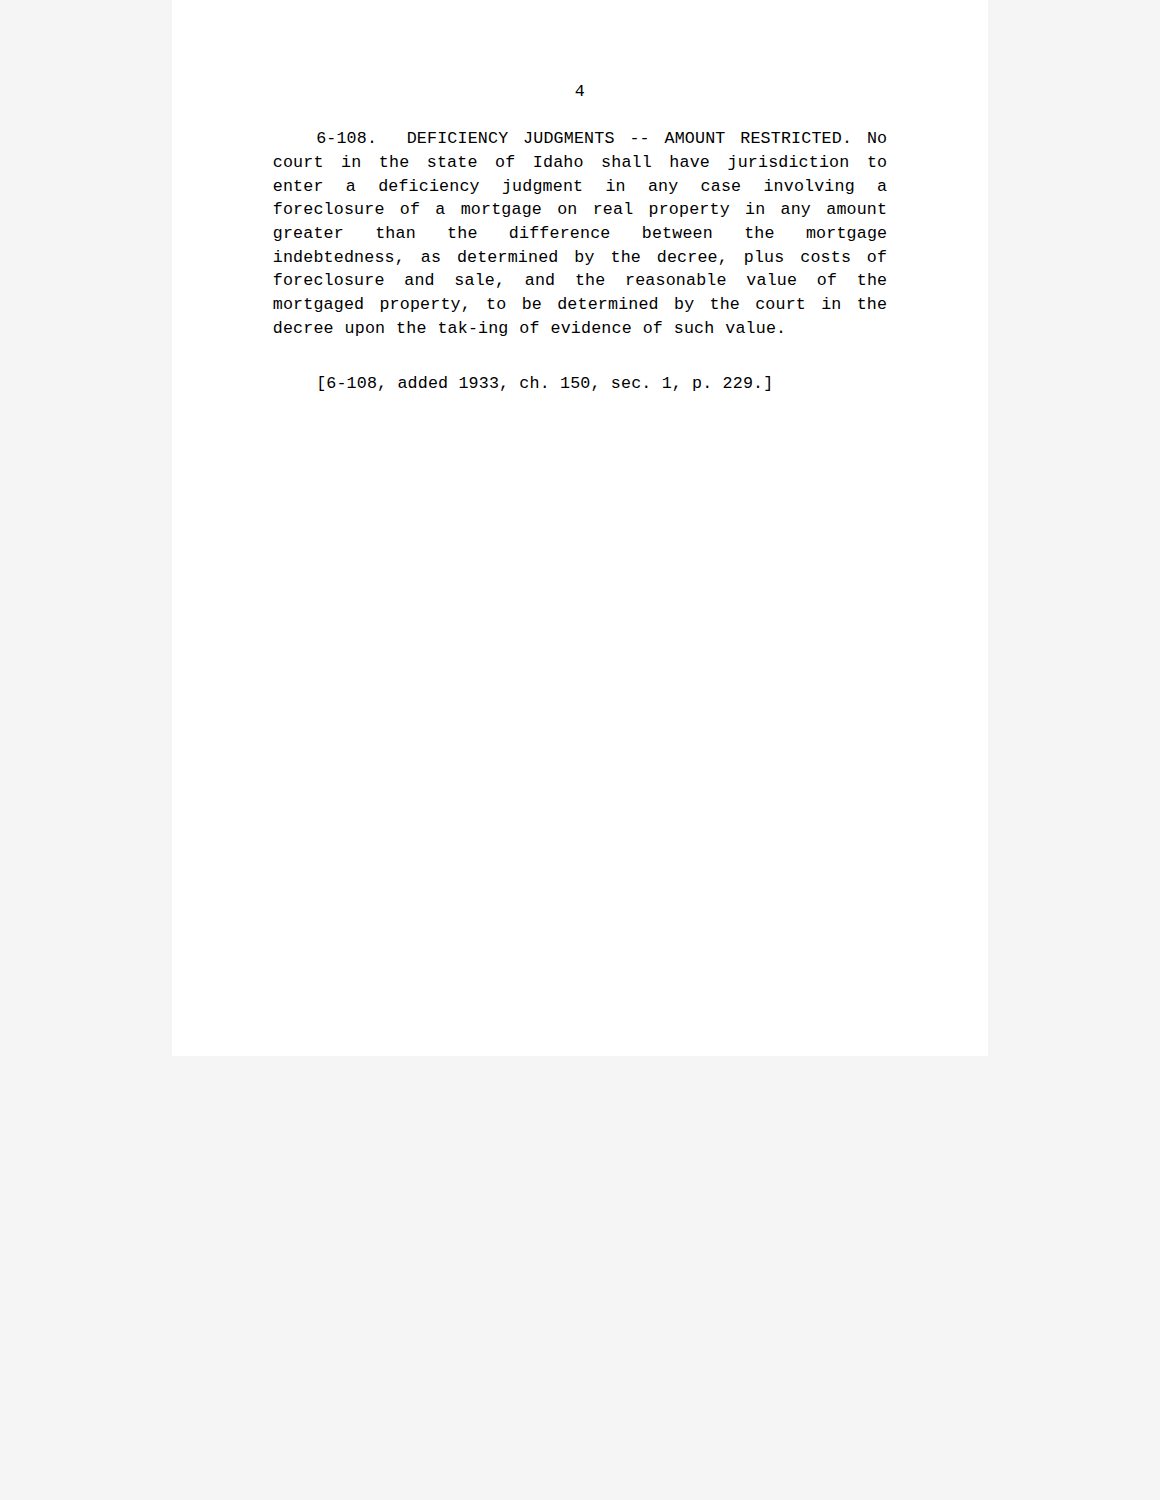4
6-108. Deficiency judgments -- Amount restricted. No court in the state of Idaho shall have jurisdiction to enter a deficiency judgment in any case involving a foreclosure of a mortgage on real property in any amount greater than the difference between the mortgage indebtedness, as determined by the decree, plus costs of foreclosure and sale, and the reasonable value of the mortgaged property, to be determined by the court in the decree upon the tak‑ing of evidence of such value.
[6-108, added 1933, ch. 150, sec. 1, p. 229.]